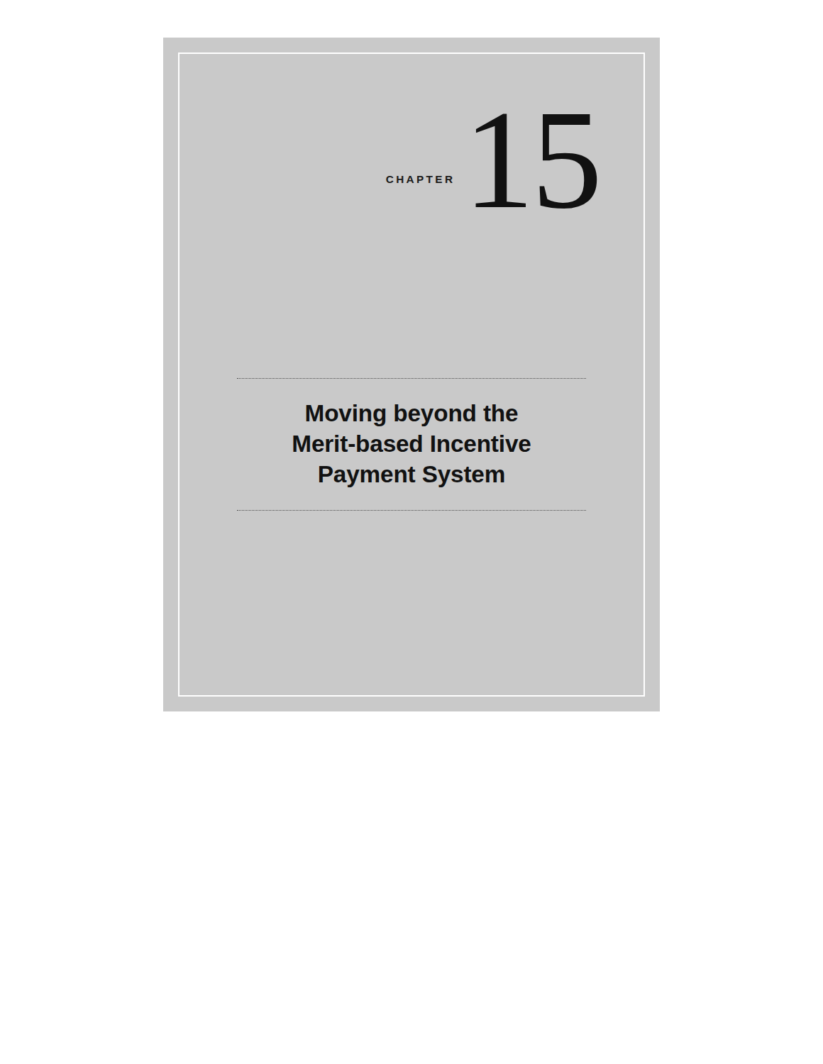Chapter
15
Moving beyond the
Merit-based Incentive
Payment System